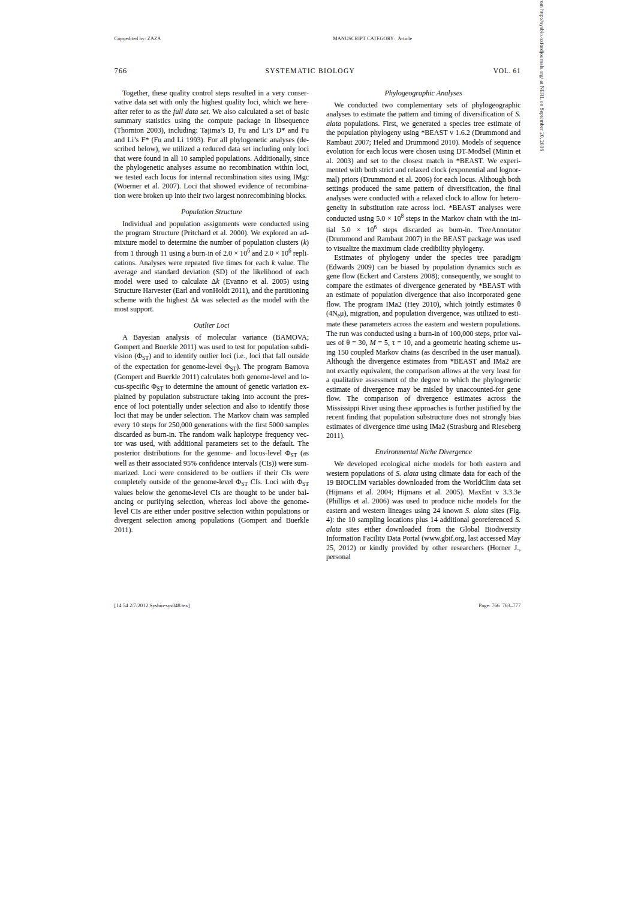Copyedited by: ZAZA
MANUSCRIPT CATEGORY: Article
766
SYSTEMATIC BIOLOGY
VOL. 61
Together, these quality control steps resulted in a very conservative data set with only the highest quality loci, which we hereafter refer to as the full data set. We also calculated a set of basic summary statistics using the compute package in libsequence (Thornton 2003), including: Tajima’s D, Fu and Li’s D* and Fu and Li’s F* (Fu and Li 1993). For all phylogenetic analyses (described below), we utilized a reduced data set including only loci that were found in all 10 sampled populations. Additionally, since the phylogenetic analyses assume no recombination within loci, we tested each locus for internal recombination sites using IMgc (Woerner et al. 2007). Loci that showed evidence of recombination were broken up into their two largest nonrecombining blocks.
Population Structure
Individual and population assignments were conducted using the program Structure (Pritchard et al. 2000). We explored an admixture model to determine the number of population clusters (k) from 1 through 11 using a burn-in of 2.0 × 106 and 2.0 × 106 replications. Analyses were repeated five times for each k value. The average and standard deviation (SD) of the likelihood of each model were used to calculate Δk (Evanno et al. 2005) using Structure Harvester (Earl and vonHoldt 2011), and the partitioning scheme with the highest Δk was selected as the model with the most support.
Outlier Loci
A Bayesian analysis of molecular variance (BAMOVA; Gompert and Buerkle 2011) was used to test for population subdivision (ΦST) and to identify outlier loci (i.e., loci that fall outside of the expectation for genome-level ΦST). The program Bamova (Gompert and Buerkle 2011) calculates both genome-level and locus-specific ΦST to determine the amount of genetic variation explained by population substructure taking into account the presence of loci potentially under selection and also to identify those loci that may be under selection. The Markov chain was sampled every 10 steps for 250,000 generations with the first 5000 samples discarded as burn-in. The random walk haplotype frequency vector was used, with additional parameters set to the default. The posterior distributions for the genome- and locus-level ΦST (as well as their associated 95% confidence intervals (CIs)) were summarized. Loci were considered to be outliers if their CIs were completely outside of the genome-level ΦST CIs. Loci with ΦST values below the genome-level CIs are thought to be under balancing or purifying selection, whereas loci above the genome-level CIs are either under positive selection within populations or divergent selection among populations (Gompert and Buerkle 2011).
Phylogeographic Analyses
We conducted two complementary sets of phylogeographic analyses to estimate the pattern and timing of diversification of S. alata populations. First, we generated a species tree estimate of the population phylogeny using *BEAST v 1.6.2 (Drummond and Rambaut 2007; Heled and Drummond 2010). Models of sequence evolution for each locus were chosen using DT-ModSel (Minin et al. 2003) and set to the closest match in *BEAST. We experimented with both strict and relaxed clock (exponential and lognormal) priors (Drummond et al. 2006) for each locus. Although both settings produced the same pattern of diversification, the final analyses were conducted with a relaxed clock to allow for heterogeneity in substitution rate across loci. *BEAST analyses were conducted using 5.0 × 108 steps in the Markov chain with the initial 5.0 × 106 steps discarded as burn-in. TreeAnnotator (Drummond and Rambaut 2007) in the BEAST package was used to visualize the maximum clade credibility phylogeny.
Estimates of phylogeny under the species tree paradigm (Edwards 2009) can be biased by population dynamics such as gene flow (Eckert and Carstens 2008); consequently, we sought to compare the estimates of divergence generated by *BEAST with an estimate of population divergence that also incorporated gene flow. The program IMa2 (Hey 2010), which jointly estimates θ (4Neμ), migration, and population divergence, was utilized to estimate these parameters across the eastern and western populations. The run was conducted using a burn-in of 100,000 steps, prior values of θ = 30, M = 5, τ = 10, and a geometric heating scheme using 150 coupled Markov chains (as described in the user manual). Although the divergence estimates from *BEAST and IMa2 are not exactly equivalent, the comparison allows at the very least for a qualitative assessment of the degree to which the phylogenetic estimate of divergence may be misled by unaccounted-for gene flow. The comparison of divergence estimates across the Mississippi River using these approaches is further justified by the recent finding that population substructure does not strongly bias estimates of divergence time using IMa2 (Strasburg and Rieseberg 2011).
Environmental Niche Divergence
We developed ecological niche models for both eastern and western populations of S. alata using climate data for each of the 19 BIOCLIM variables downloaded from the WorldClim data set (Hijmans et al. 2004; Hijmans et al. 2005). MaxEnt v 3.3.3e (Phillips et al. 2006) was used to produce niche models for the eastern and western lineages using 24 known S. alata sites (Fig. 4): the 10 sampling locations plus 14 additional georeferenced S. alata sites either downloaded from the Global Biodiversity Information Facility Data Portal (www.gbif.org, last accessed May 25, 2012) or kindly provided by other researchers (Horner J., personal
Downloaded from http://sysbio.oxfordjournals.org/ at NERL on September 20, 2016
[14:54 2/7/2012 Sysbio-sys048.tex]
Page: 766 763–777